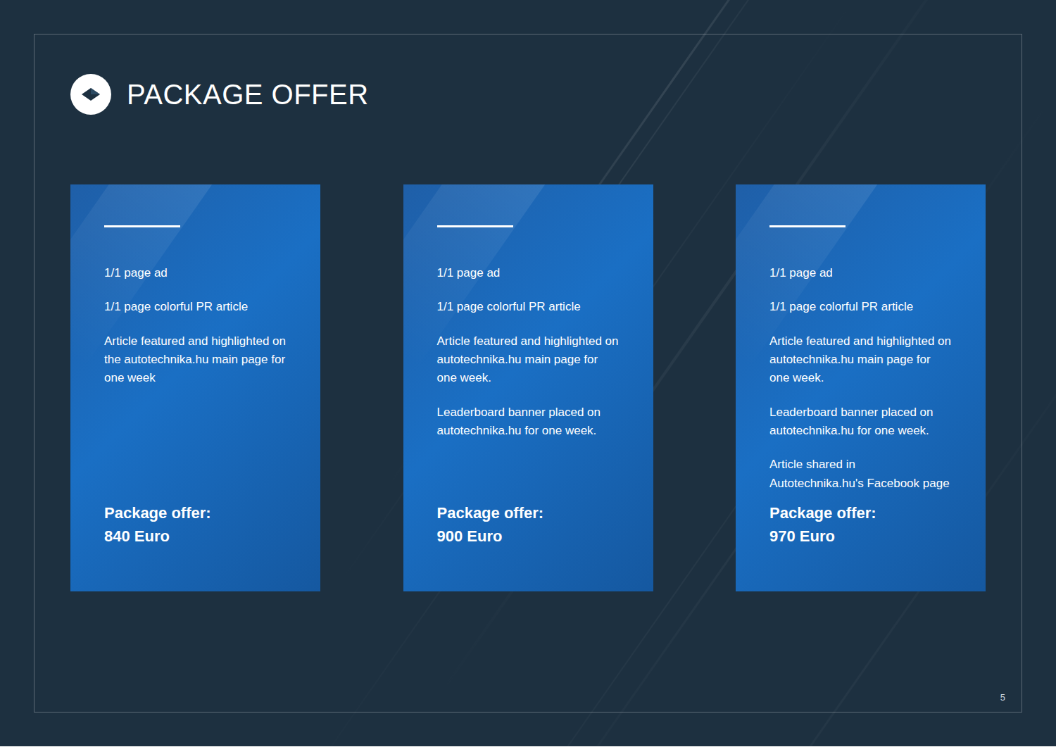PACKAGE OFFER
1/1 page ad
1/1 page colorful PR article
Article featured and highlighted on the autotechnika.hu main page for one week
Package offer:
840 Euro
1/1 page ad
1/1 page colorful PR article
Article featured and highlighted on autotechnika.hu main page for one week.
Leaderboard banner placed on autotechnika.hu for one week.
Package offer:
900 Euro
1/1 page ad
1/1 page colorful PR article
Article featured and highlighted on autotechnika.hu main page for one week.
Leaderboard banner placed on autotechnika.hu for one week.
Article shared in Autotechnika.hu's Facebook page
Package offer:
970 Euro
5